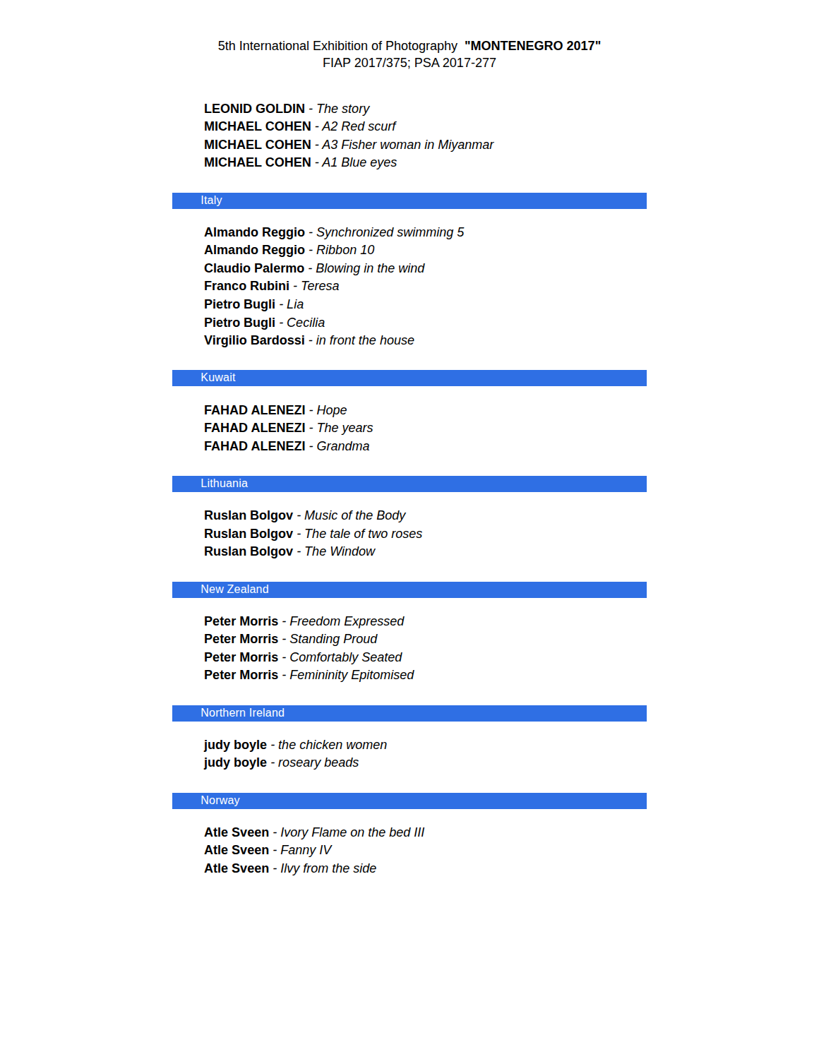5th International Exhibition of Photography "MONTENEGRO 2017"
FIAP 2017/375; PSA 2017-277
LEONID GOLDIN - The story
MICHAEL COHEN - A2 Red scurf
MICHAEL COHEN - A3 Fisher woman in Miyanmar
MICHAEL COHEN - A1 Blue eyes
Italy
Almando Reggio - Synchronized swimming 5
Almando Reggio - Ribbon 10
Claudio Palermo - Blowing in the wind
Franco Rubini - Teresa
Pietro Bugli - Lia
Pietro Bugli - Cecilia
Virgilio Bardossi - in front the house
Kuwait
FAHAD ALENEZI - Hope
FAHAD ALENEZI - The years
FAHAD ALENEZI - Grandma
Lithuania
Ruslan Bolgov - Music of the Body
Ruslan Bolgov - The tale of two roses
Ruslan Bolgov - The Window
New Zealand
Peter Morris - Freedom Expressed
Peter Morris - Standing Proud
Peter Morris - Comfortably Seated
Peter Morris - Femininity Epitomised
Northern Ireland
judy boyle - the chicken women
judy boyle - roseary beads
Norway
Atle Sveen - Ivory Flame on the bed III
Atle Sveen - Fanny IV
Atle Sveen - Ilvy from the side